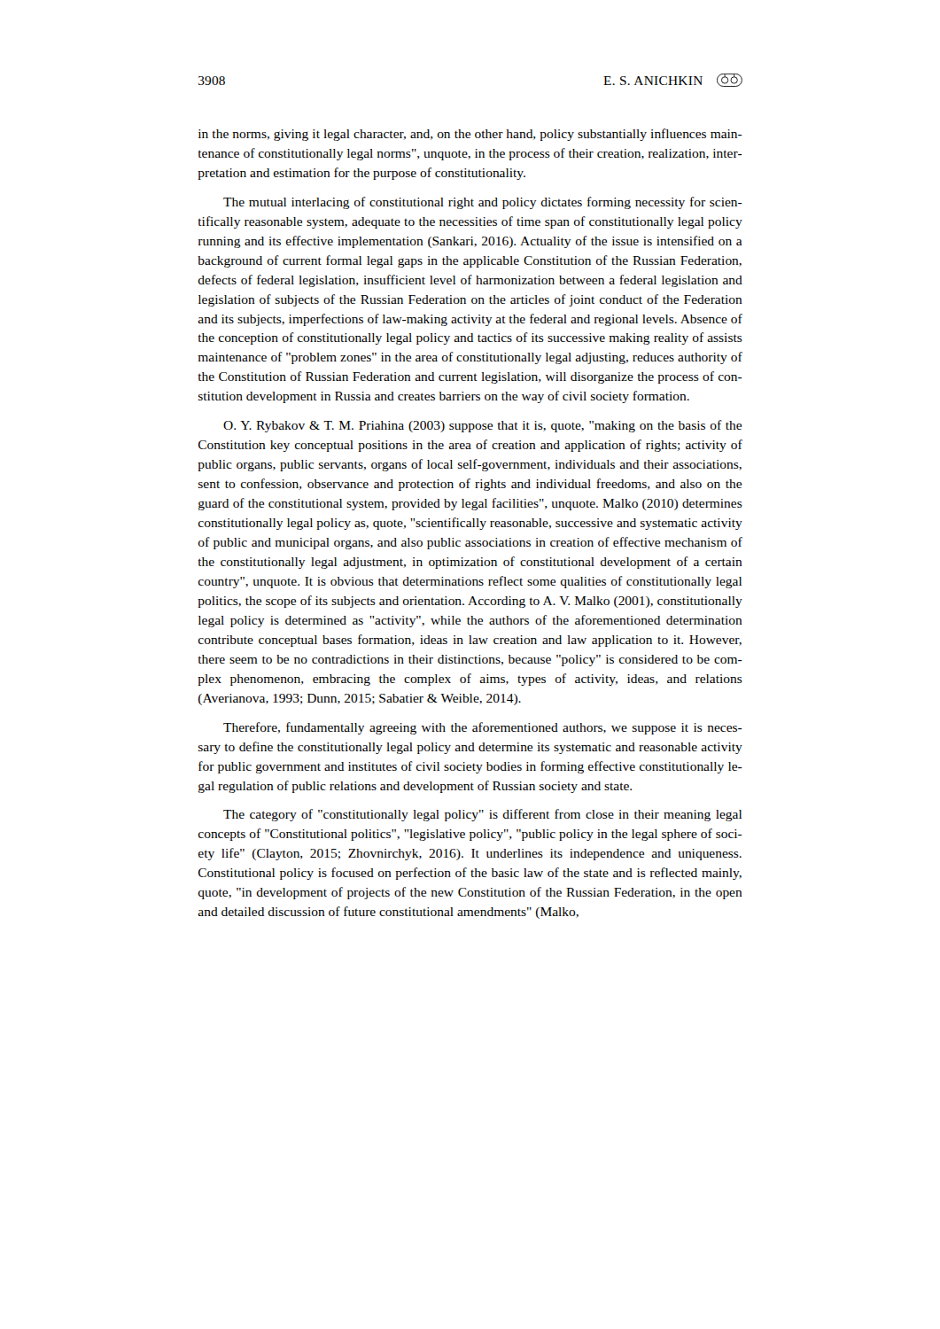3908
E. S. ANICHKIN
in the norms, giving it legal character, and, on the other hand, policy substantially influences maintenance of constitutionally legal norms", unquote, in the process of their creation, realization, interpretation and estimation for the purpose of constitutionality.
The mutual interlacing of constitutional right and policy dictates forming necessity for scientifically reasonable system, adequate to the necessities of time span of constitutionally legal policy running and its effective implementation (Sankari, 2016). Actuality of the issue is intensified on a background of current formal legal gaps in the applicable Constitution of the Russian Federation, defects of federal legislation, insufficient level of harmonization between a federal legislation and legislation of subjects of the Russian Federation on the articles of joint conduct of the Federation and its subjects, imperfections of law-making activity at the federal and regional levels. Absence of the conception of constitutionally legal policy and tactics of its successive making reality of assists maintenance of "problem zones" in the area of constitutionally legal adjusting, reduces authority of the Constitution of Russian Federation and current legislation, will disorganize the process of constitution development in Russia and creates barriers on the way of civil society formation.
O. Y. Rybakov & T. M. Priahina (2003) suppose that it is, quote, "making on the basis of the Constitution key conceptual positions in the area of creation and application of rights; activity of public organs, public servants, organs of local self-government, individuals and their associations, sent to confession, observance and protection of rights and individual freedoms, and also on the guard of the constitutional system, provided by legal facilities", unquote. Malko (2010) determines constitutionally legal policy as, quote, "scientifically reasonable, successive and systematic activity of public and municipal organs, and also public associations in creation of effective mechanism of the constitutionally legal adjustment, in optimization of constitutional development of a certain country", unquote. It is obvious that determinations reflect some qualities of constitutionally legal politics, the scope of its subjects and orientation. According to A. V. Malko (2001), constitutionally legal policy is determined as "activity", while the authors of the aforementioned determination contribute conceptual bases formation, ideas in law creation and law application to it. However, there seem to be no contradictions in their distinctions, because "policy" is considered to be complex phenomenon, embracing the complex of aims, types of activity, ideas, and relations (Averianova, 1993; Dunn, 2015; Sabatier & Weible, 2014).
Therefore, fundamentally agreeing with the aforementioned authors, we suppose it is necessary to define the constitutionally legal policy and determine its systematic and reasonable activity for public government and institutes of civil society bodies in forming effective constitutionally legal regulation of public relations and development of Russian society and state.
The category of "constitutionally legal policy" is different from close in their meaning legal concepts of "Constitutional politics", "legislative policy", "public policy in the legal sphere of society life" (Clayton, 2015; Zhovnirchyk, 2016). It underlines its independence and uniqueness. Constitutional policy is focused on perfection of the basic law of the state and is reflected mainly, quote, "in development of projects of the new Constitution of the Russian Federation, in the open and detailed discussion of future constitutional amendments" (Malko,